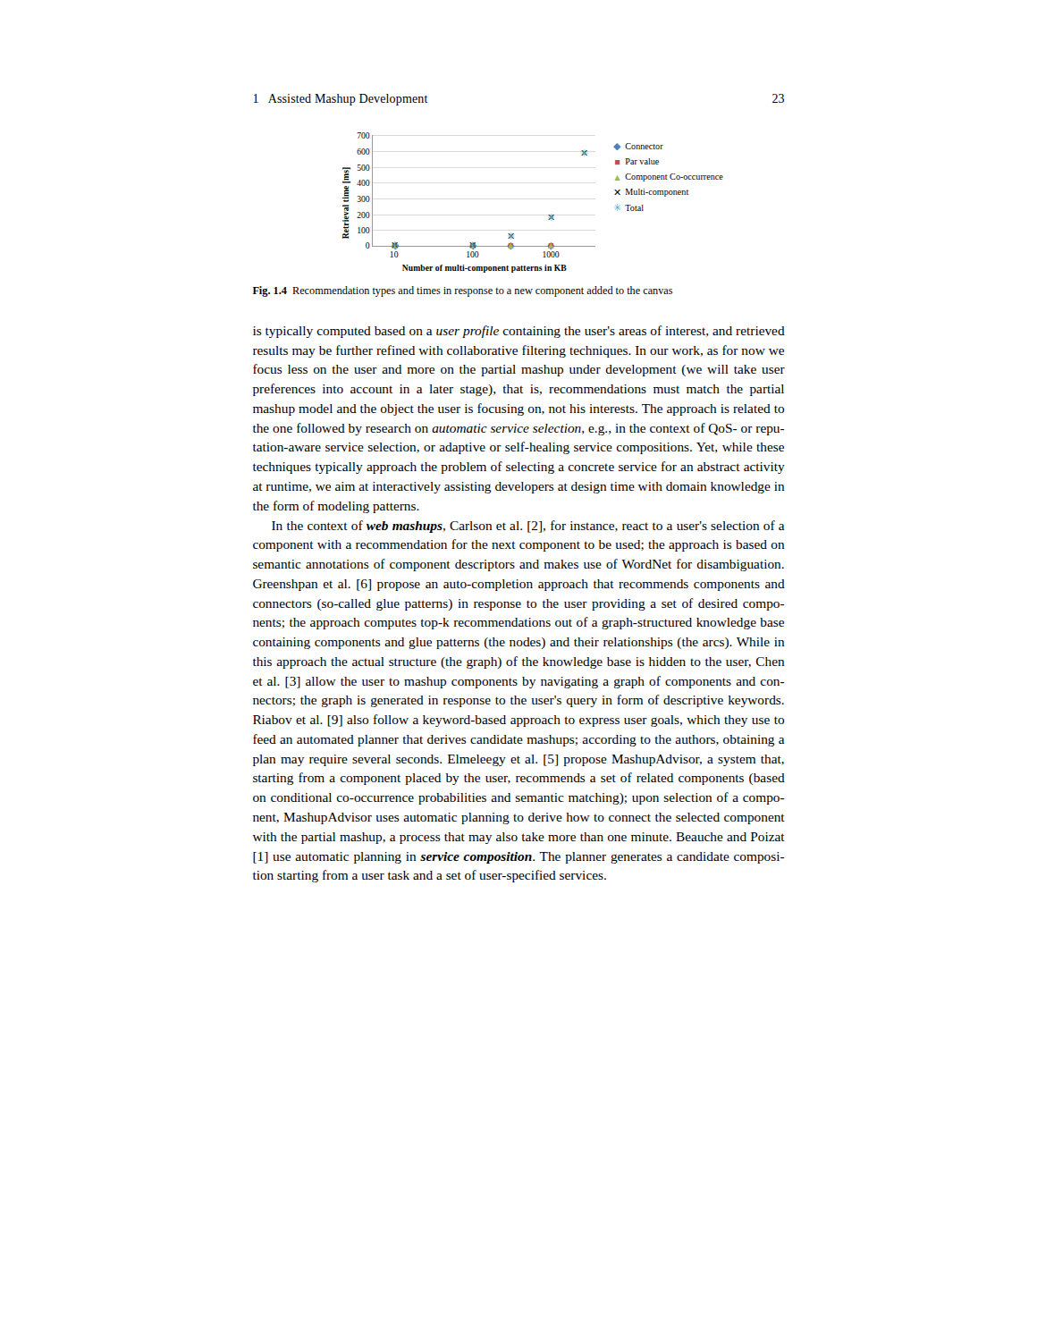1 Assisted Mashup Development
23
Retrieval time [ms]
700
600
500
400
300
200
100
0
◆
■
▲
✕
✳
◆
■
▲
✕
✳
◆
■
▲
✕
✳
◆
■
▲
✕
✳
✕
✳
10 100 1000
Number of multi-component patterns in KB
◆Connector
■Par value
▲Component Co-occurrence
✕Multi-component
✳Total
Fig. 1.4 Recommendation types and times in response to a new component added to the canvas
is typically computed based on a user profile containing the user's areas of interest, and retrieved results may be further refined with collaborative filtering techniques. In our work, as for now we focus less on the user and more on the partial mashup under development (we will take user preferences into account in a later stage), that is, recommendations must match the partial mashup model and the object the user is focusing on, not his interests. The approach is related to the one followed by research on automatic service selection, e.g., in the context of QoS- or reputation-aware service selection, or adaptive or self-healing service compositions. Yet, while these techniques typically approach the problem of selecting a concrete service for an abstract activity at runtime, we aim at interactively assisting developers at design time with domain knowledge in the form of modeling patterns.
In the context of web mashups, Carlson et al. [2], for instance, react to a user's selection of a component with a recommendation for the next component to be used; the approach is based on semantic annotations of component descriptors and makes use of WordNet for disambiguation. Greenshpan et al. [6] propose an auto-completion approach that recommends components and connectors (so-called glue patterns) in response to the user providing a set of desired components; the approach computes top-k recommendations out of a graph-structured knowledge base containing components and glue patterns (the nodes) and their relationships (the arcs). While in this approach the actual structure (the graph) of the knowledge base is hidden to the user, Chen et al. [3] allow the user to mashup components by navigating a graph of components and connectors; the graph is generated in response to the user's query in form of descriptive keywords. Riabov et al. [9] also follow a keyword-based approach to express user goals, which they use to feed an automated planner that derives candidate mashups; according to the authors, obtaining a plan may require several seconds. Elmeleegy et al. [5] propose MashupAdvisor, a system that, starting from a component placed by the user, recommends a set of related components (based on conditional co-occurrence probabilities and semantic matching); upon selection of a component, MashupAdvisor uses automatic planning to derive how to connect the selected component with the partial mashup, a process that may also take more than one minute. Beauche and Poizat [1] use automatic planning in service composition. The planner generates a candidate composition starting from a user task and a set of user-specified services.